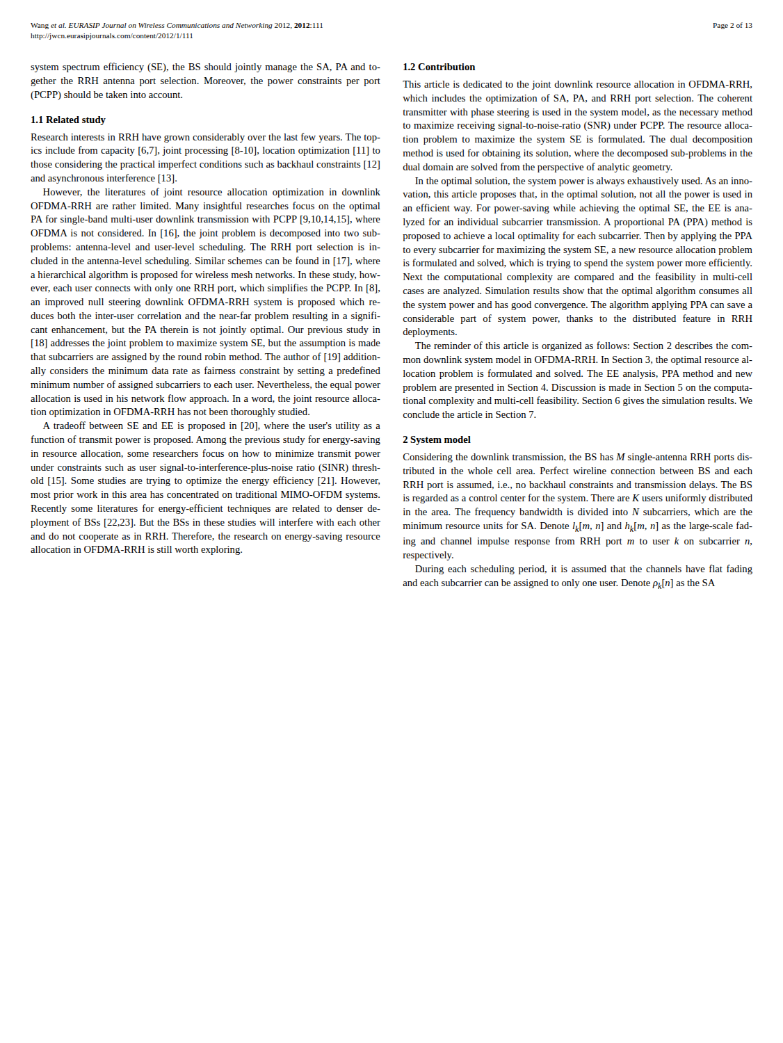Wang et al. EURASIP Journal on Wireless Communications and Networking 2012, 2012:111
http://jwcn.eurasipjournals.com/content/2012/1/111
Page 2 of 13
system spectrum efficiency (SE), the BS should jointly manage the SA, PA and together the RRH antenna port selection. Moreover, the power constraints per port (PCPP) should be taken into account.
1.1 Related study
Research interests in RRH have grown considerably over the last few years. The topics include from capacity [6,7], joint processing [8-10], location optimization [11] to those considering the practical imperfect conditions such as backhaul constraints [12] and asynchronous interference [13].
However, the literatures of joint resource allocation optimization in downlink OFDMA-RRH are rather limited. Many insightful researches focus on the optimal PA for single-band multi-user downlink transmission with PCPP [9,10,14,15], where OFDMA is not considered. In [16], the joint problem is decomposed into two sub-problems: antenna-level and user-level scheduling. The RRH port selection is included in the antenna-level scheduling. Similar schemes can be found in [17], where a hierarchical algorithm is proposed for wireless mesh networks. In these study, however, each user connects with only one RRH port, which simplifies the PCPP. In [8], an improved null steering downlink OFDMA-RRH system is proposed which reduces both the inter-user correlation and the near-far problem resulting in a significant enhancement, but the PA therein is not jointly optimal. Our previous study in [18] addresses the joint problem to maximize system SE, but the assumption is made that subcarriers are assigned by the round robin method. The author of [19] additionally considers the minimum data rate as fairness constraint by setting a predefined minimum number of assigned subcarriers to each user. Nevertheless, the equal power allocation is used in his network flow approach. In a word, the joint resource allocation optimization in OFDMA-RRH has not been thoroughly studied.
A tradeoff between SE and EE is proposed in [20], where the user's utility as a function of transmit power is proposed. Among the previous study for energy-saving in resource allocation, some researchers focus on how to minimize transmit power under constraints such as user signal-to-interference-plus-noise ratio (SINR) threshold [15]. Some studies are trying to optimize the energy efficiency [21]. However, most prior work in this area has concentrated on traditional MIMO-OFDM systems. Recently some literatures for energy-efficient techniques are related to denser deployment of BSs [22,23]. But the BSs in these studies will interfere with each other and do not cooperate as in RRH. Therefore, the research on energy-saving resource allocation in OFDMA-RRH is still worth exploring.
1.2 Contribution
This article is dedicated to the joint downlink resource allocation in OFDMA-RRH, which includes the optimization of SA, PA, and RRH port selection. The coherent transmitter with phase steering is used in the system model, as the necessary method to maximize receiving signal-to-noise-ratio (SNR) under PCPP. The resource allocation problem to maximize the system SE is formulated. The dual decomposition method is used for obtaining its solution, where the decomposed sub-problems in the dual domain are solved from the perspective of analytic geometry.
In the optimal solution, the system power is always exhaustively used. As an innovation, this article proposes that, in the optimal solution, not all the power is used in an efficient way. For power-saving while achieving the optimal SE, the EE is analyzed for an individual subcarrier transmission. A proportional PA (PPA) method is proposed to achieve a local optimality for each subcarrier. Then by applying the PPA to every subcarrier for maximizing the system SE, a new resource allocation problem is formulated and solved, which is trying to spend the system power more efficiently. Next the computational complexity are compared and the feasibility in multi-cell cases are analyzed. Simulation results show that the optimal algorithm consumes all the system power and has good convergence. The algorithm applying PPA can save a considerable part of system power, thanks to the distributed feature in RRH deployments.
The reminder of this article is organized as follows: Section 2 describes the common downlink system model in OFDMA-RRH. In Section 3, the optimal resource allocation problem is formulated and solved. The EE analysis, PPA method and new problem are presented in Section 4. Discussion is made in Section 5 on the computational complexity and multi-cell feasibility. Section 6 gives the simulation results. We conclude the article in Section 7.
2 System model
Considering the downlink transmission, the BS has M single-antenna RRH ports distributed in the whole cell area. Perfect wireline connection between BS and each RRH port is assumed, i.e., no backhaul constraints and transmission delays. The BS is regarded as a control center for the system. There are K users uniformly distributed in the area. The frequency bandwidth is divided into N subcarriers, which are the minimum resource units for SA. Denote lk[m, n] and hk[m, n] as the large-scale fading and channel impulse response from RRH port m to user k on subcarrier n, respectively.
During each scheduling period, it is assumed that the channels have flat fading and each subcarrier can be assigned to only one user. Denote ρk[n] as the SA